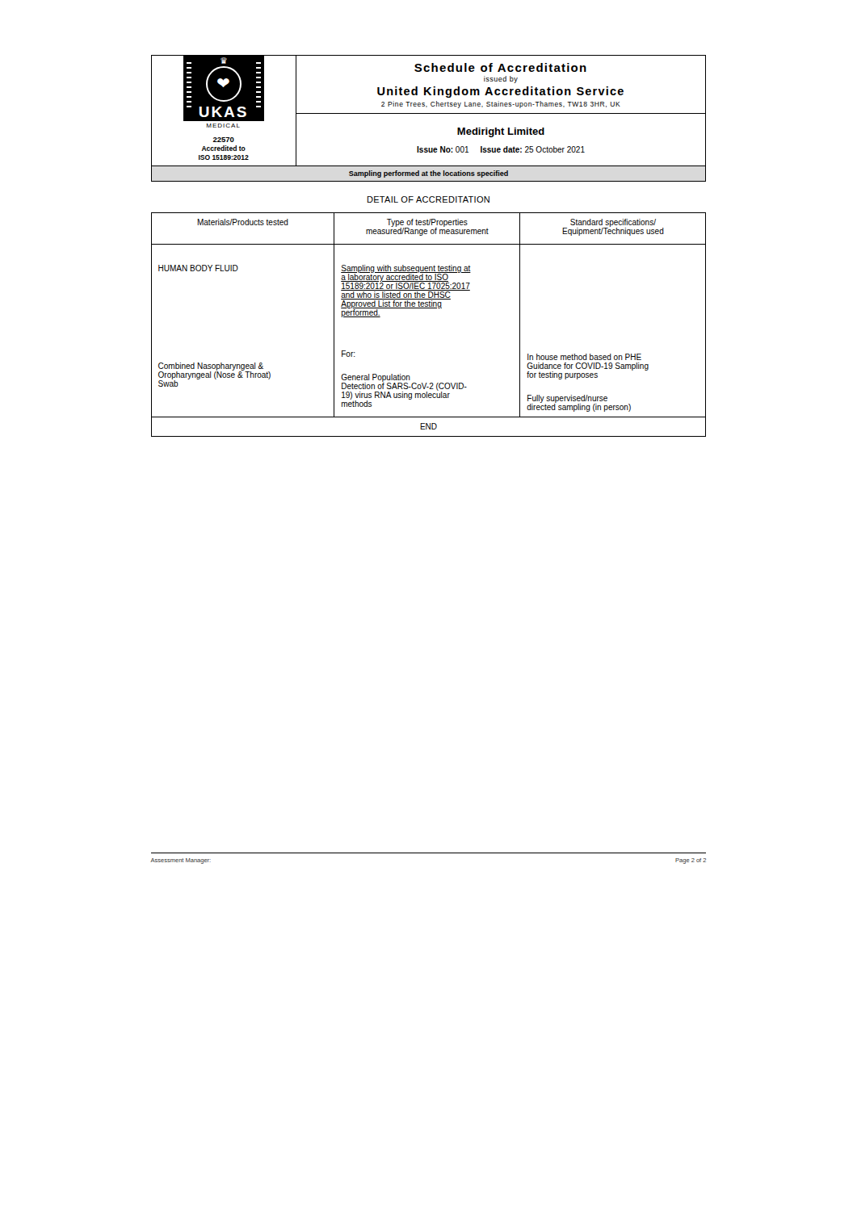| ♛ ❤ UKAS MEDICAL 22570 Accredited to ISO 15189:2012 | Schedule of Accreditation issued by United Kingdom Accreditation Service 2 Pine Trees, Chertsey Lane, Staines-upon-Thames, TW18 3HR, UK Mediright Limited Issue No: 001 Issue date: 25 October 2021 |
Sampling performed at the locations specified
DETAIL OF ACCREDITATION
| Materials/Products tested | Type of test/Properties measured/Range of measurement | Standard specifications/ Equipment/Techniques used |
| --- | --- | --- |
| HUMAN BODY FLUID Combined Nasopharyngeal & Oropharyngeal (Nose & Throat) Swab | Sampling with subsequent testing at a laboratory accredited to ISO 15189:2012 or ISO/IEC 17025:2017 and who is listed on the DHSC Approved List for the testing performed. For: General Population Detection of SARS-CoV-2 (COVID- 19) virus RNA using molecular methods | In house method based on PHE Guidance for COVID-19 Sampling for testing purposes Fully supervised/nurse directed sampling (in person) |
| END |
Assessment Manager:
Page 2 of 2